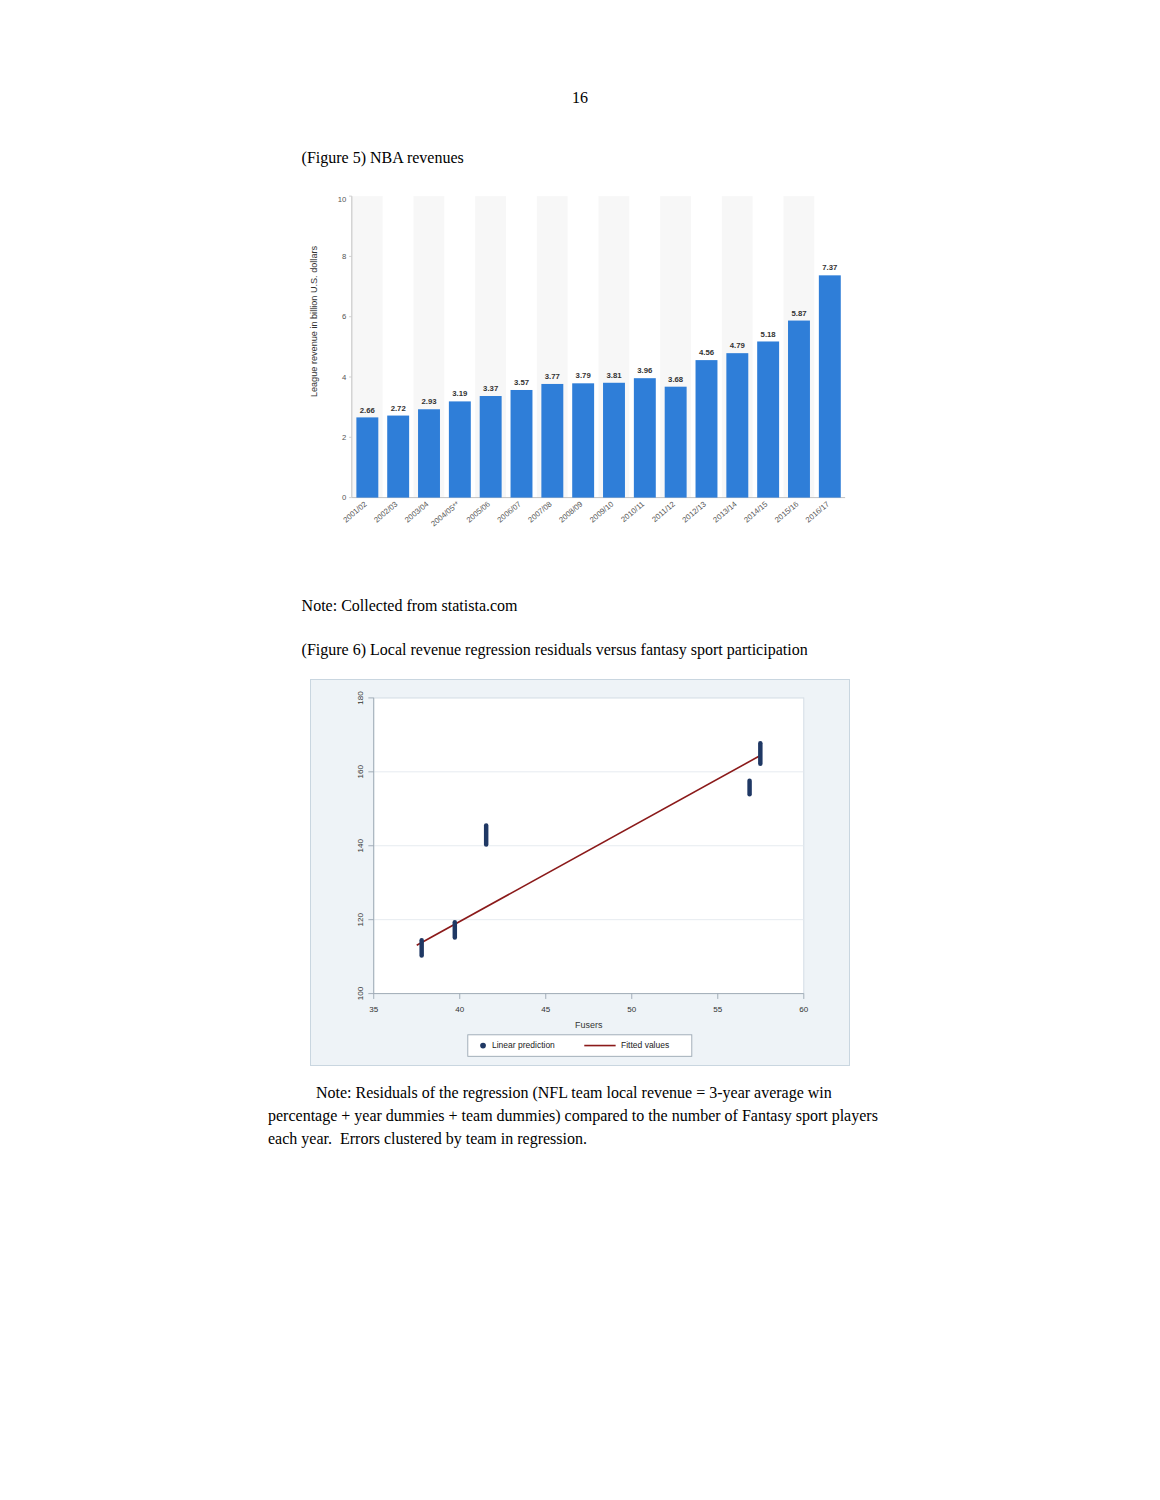16
(Figure 5) NBA revenues
0 2 4 6 8 10 League revenue in billion U.S. dollars 2.66 2.72 2.93 3.19 3.37 3.57 3.77 3.79 3.81 3.96 3.68 4.56 4.79 5.18 5.87 7.37 2001/02 2002/03 2003/04 2004/05** 2005/06 2006/07 2007/08 2008/09 2009/10 2010/11 2011/12 2012/13 2013/14 2014/15 2015/16 2016/17
Note: Collected from statista.com
(Figure 6) Local revenue regression residuals versus fantasy sport participation
100 120 140 160 180 35 40 45 50 55 60 Fusers Linear prediction Fitted values
Note: Residuals of the regression (NFL team local revenue = 3-year average win percentage + year dummies + team dummies) compared to the number of Fantasy sport players each year. Errors clustered by team in regression.